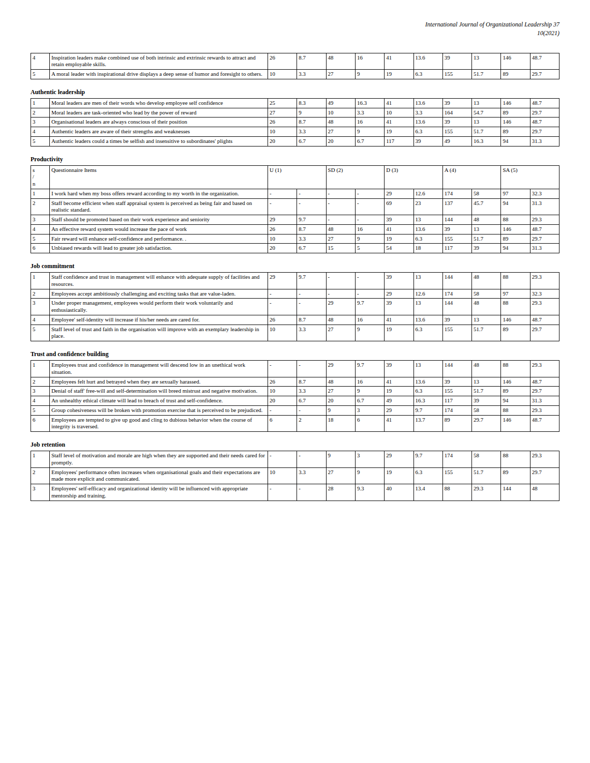International Journal of Organizational Leadership 37
10(2021)
| 4 | Inspiration leaders make combined use of both intrinsic and extrinsic rewards to attract and retain employable skills. | 26 | 8.7 | 48 | 16 | 41 | 13.6 | 39 | 13 | 146 | 48.7 |
| 5 | A moral leader with inspirational drive displays a deep sense of humor and foresight to others. | 10 | 3.3 | 27 | 9 | 19 | 6.3 | 155 | 51.7 | 89 | 29.7 |
Authentic leadership
| 1 | Moral leaders are men of their words who develop employee self confidence | 25 | 8.3 | 49 | 16.3 | 41 | 13.6 | 39 | 13 | 146 | 48.7 |
| 2 | Moral leaders are task-oriented who lead by the power of reward | 27 | 9 | 10 | 3.3 | 10 | 3.3 | 164 | 54.7 | 89 | 29.7 |
| 3 | Organisational leaders are always conscious of their position | 26 | 8.7 | 48 | 16 | 41 | 13.6 | 39 | 13 | 146 | 48.7 |
| 4 | Authentic leaders are aware of their strengths and weaknesses | 10 | 3.3 | 27 | 9 | 19 | 6.3 | 155 | 51.7 | 89 | 29.7 |
| 5 | Authentic leaders could a times be selfish and insensitive to subordinates' plights | 20 | 6.7 | 20 | 6.7 | 117 | 39 | 49 | 16.3 | 94 | 31.3 |
Productivity
| s / n | Questionnaire Items | U (1) | SD (2) | D (3) | A (4) | SA (5) |
| 1 | I work hard when my boss offers reward according to my worth in the organization. | - | - | - | - | 29 | 12.6 | 174 | 58 | 97 | 32.3 |
| 2 | Staff become efficient when staff appraisal system is perceived as being fair and based on realistic standard. | - | - | - | - | 69 | 23 | 137 | 45.7 | 94 | 31.3 |
| 3 | Staff should be promoted based on their work experience and seniority | 29 | 9.7 | - | - | 39 | 13 | 144 | 48 | 88 | 29.3 |
| 4 | An effective reward system would increase the pace of work | 26 | 8.7 | 48 | 16 | 41 | 13.6 | 39 | 13 | 146 | 48.7 |
| 5 | Fair reward will enhance self-confidence and performance. . | 10 | 3.3 | 27 | 9 | 19 | 6.3 | 155 | 51.7 | 89 | 29.7 |
| 6 | Unbiased rewards will lead to greater job satisfaction. | 20 | 6.7 | 15 | 5 | 54 | 18 | 117 | 39 | 94 | 31.3 |
Job commitment
| 1 | Staff confidence and trust in management will enhance with adequate supply of facilities and resources. | 29 | 9.7 | - | - | 39 | 13 | 144 | 48 | 88 | 29.3 |
| 2 | Employees accept ambitiously challenging and exciting tasks that are value-laden. | - | - | - | - | 29 | 12.6 | 174 | 58 | 97 | 32.3 |
| 3 | Under proper management, employees would perform their work voluntarily and enthusiastically. | - | - | 29 | 9.7 | 39 | 13 | 144 | 48 | 88 | 29.3 |
| 4 | Employee' self-identity will increase if his/her needs are cared for. | 26 | 8.7 | 48 | 16 | 41 | 13.6 | 39 | 13 | 146 | 48.7 |
| 5 | Staff level of trust and faith in the organisation will improve with an exemplary leadership in place. | 10 | 3.3 | 27 | 9 | 19 | 6.3 | 155 | 51.7 | 89 | 29.7 |
Trust and confidence building
| 1 | Employees trust and confidence in management will descend low in an unethical work situation. | - | - | 29 | 9.7 | 39 | 13 | 144 | 48 | 88 | 29.3 |
| 2 | Employees felt hurt and betrayed when they are sexually harassed. | 26 | 8.7 | 48 | 16 | 41 | 13.6 | 39 | 13 | 146 | 48.7 |
| 3 | Denial of staff' free-will and self-determination will breed mistrust and negative motivation. | 10 | 3.3 | 27 | 9 | 19 | 6.3 | 155 | 51.7 | 89 | 29.7 |
| 4 | An unhealthy ethical climate will lead to breach of trust and self-confidence. | 20 | 6.7 | 20 | 6.7 | 49 | 16.3 | 117 | 39 | 94 | 31.3 |
| 5 | Group cohesiveness will be broken with promotion exercise that is perceived to be prejudiced. | - | - | 9 | 3 | 29 | 9.7 | 174 | 58 | 88 | 29.3 |
| 6 | Employees are tempted to give up good and cling to dubious behavior when the course of integrity is traversed. | 6 | 2 | 18 | 6 | 41 | 13.7 | 89 | 29.7 | 146 | 48.7 |
Job retention
| 1 | Staff level of motivation and morale are high when they are supported and their needs cared for promptly. | - | - | 9 | 3 | 29 | 9.7 | 174 | 58 | 88 | 29.3 |
| 2 | Employees' performance often increases when organisational goals and their expectations are made more explicit and communicated. | 10 | 3.3 | 27 | 9 | 19 | 6.3 | 155 | 51.7 | 89 | 29.7 |
| 3 | Employees' self-efficacy and organizational identity will be influenced with appropriate mentorship and training. | - | - | 28 | 9.3 | 40 | 13.4 | 88 | 29.3 | 144 | 48 |